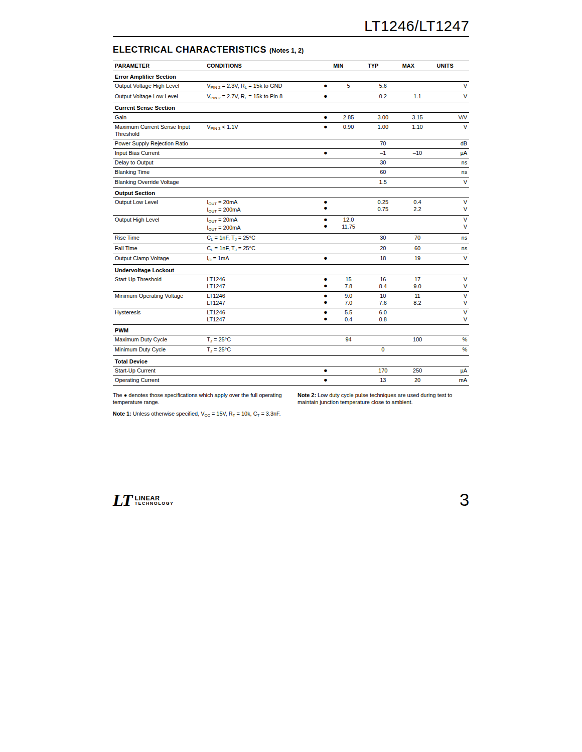LT1246/LT1247
ELECTRICAL CHARACTERISTICS
(Notes 1, 2)
| PARAMETER | CONDITIONS | | MIN | TYP | MAX | UNITS |
| --- | --- | --- | --- | --- | --- | --- |
| Error Amplifier Section |
| Output Voltage High Level | V PIN 2 = 2.3V, R L = 15k to GND | ● | 5 | 5.6 | | V |
| Output Voltage Low Level | V PIN 2 = 2.7V, R L = 15k to Pin 8 | ● | | 0.2 | 1.1 | V |
| Current Sense Section |
| Gain | | ● | 2.85 | 3.00 | 3.15 | V/V |
| Maximum Current Sense Input Threshold | V PIN 3 < 1.1V | ● | 0.90 | 1.00 | 1.10 | V |
| Power Supply Rejection Ratio | | | | 70 | | dB |
| Input Bias Current | | ● | | –1 | –10 | µA |
| Delay to Output | | | | 30 | | ns |
| Blanking Time | | | | 60 | | ns |
| Blanking Override Voltage | | | | 1.5 | | V |
| Output Section |
| Output Low Level | I OUT = 20mA I OUT = 200mA | ● ● | | 0.25 0.75 | 0.4 2.2 | V V |
| Output High Level | I OUT = 20mA I OUT = 200mA | ● ● | 12.0 11.75 | | | V V |
| Rise Time | C L = 1nF, T J = 25°C | | | 30 | 70 | ns |
| Fall Time | C L = 1nF, T J = 25°C | | | 20 | 60 | ns |
| Output Clamp Voltage | I O = 1mA | ● | | 18 | 19 | V |
| Undervoltage Lockout |
| Start-Up Threshold | LT1246 LT1247 | ● ● | 15 7.8 | 16 8.4 | 17 9.0 | V V |
| Minimum Operating Voltage | LT1246 LT1247 | ● ● | 9.0 7.0 | 10 7.6 | 11 8.2 | V V |
| Hysteresis | LT1246 LT1247 | ● ● | 5.5 0.4 | 6.0 0.8 | | V V |
| PWM |
| Maximum Duty Cycle | T J = 25°C | | 94 | | 100 | % |
| Minimum Duty Cycle | T J = 25°C | | | 0 | | % |
| Total Device |
| Start-Up Current | | ● | | 170 | 250 | µA |
| Operating Current | | ● | | 13 | 20 | mA |
The ● denotes those specifications which apply over the full operating temperature range.
Note 1: Unless otherwise specified, VCC = 15V, RT = 10k, CT = 3.3nF.
Note 2: Low duty cycle pulse techniques are used during test to maintain junction temperature close to ambient.
LT
LINEAR
TECHNOLOGY
3